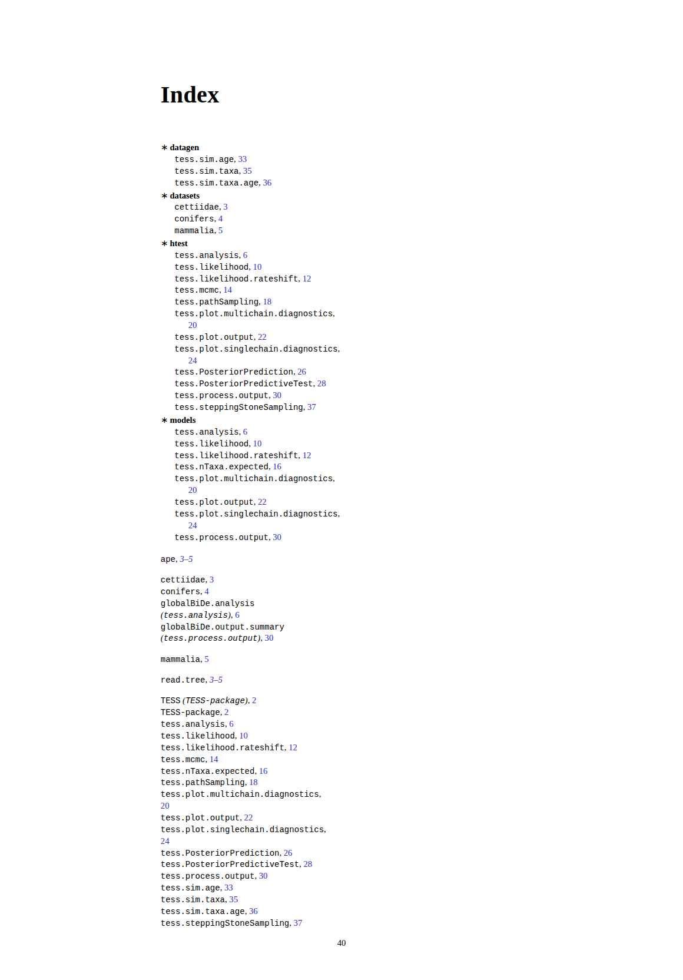Index
∗datagen
tess.sim.age, 33
tess.sim.taxa, 35
tess.sim.taxa.age, 36
∗datasets
cettiidae, 3
conifers, 4
mammalia, 5
∗htest
tess.analysis, 6
tess.likelihood, 10
tess.likelihood.rateshift, 12
tess.mcmc, 14
tess.pathSampling, 18
tess.plot.multichain.diagnostics, 20
tess.plot.output, 22
tess.plot.singlechain.diagnostics, 24
tess.PosteriorPrediction, 26
tess.PosteriorPredictiveTest, 28
tess.process.output, 30
tess.steppingStoneSampling, 37
∗models
tess.analysis, 6
tess.likelihood, 10
tess.likelihood.rateshift, 12
tess.nTaxa.expected, 16
tess.plot.multichain.diagnostics, 20
tess.plot.output, 22
tess.plot.singlechain.diagnostics, 24
tess.process.output, 30
ape, 3–5
cettiidae, 3
conifers, 4
globalBiDe.analysis (tess.analysis), 6
globalBiDe.output.summary (tess.process.output), 30
mammalia, 5
read.tree, 3–5
TESS (TESS-package), 2
TESS-package, 2
tess.analysis, 6
tess.likelihood, 10
tess.likelihood.rateshift, 12
tess.mcmc, 14
tess.nTaxa.expected, 16
tess.pathSampling, 18
tess.plot.multichain.diagnostics, 20
tess.plot.output, 22
tess.plot.singlechain.diagnostics, 24
tess.PosteriorPrediction, 26
tess.PosteriorPredictiveTest, 28
tess.process.output, 30
tess.sim.age, 33
tess.sim.taxa, 35
tess.sim.taxa.age, 36
tess.steppingStoneSampling, 37
40